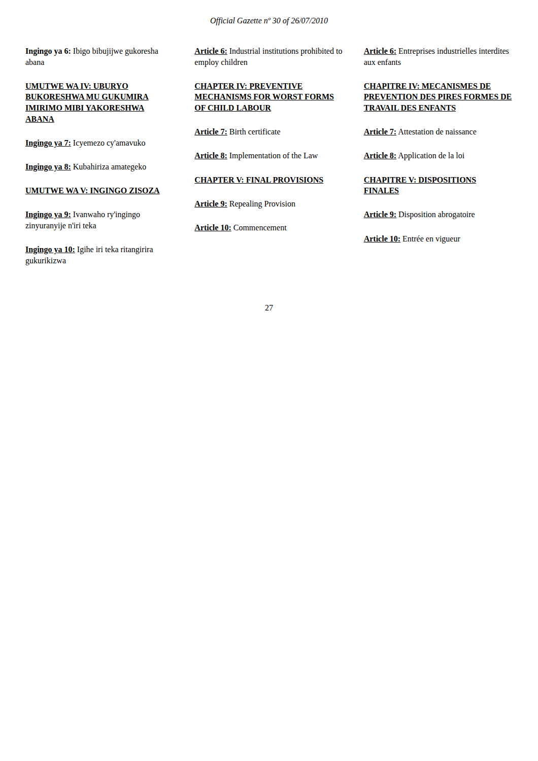Official Gazette nº 30 of 26/07/2010
Ingingo ya 6: Ibigo bibujijwe gukoresha abana
UMUTWE WA IV: UBURYO BUKORESHWA MU GUKUMIRA IMIRIMO MIBI YAKORESHWA ABANA
Ingingo ya 7: Icyemezo cy'amavuko
Ingingo ya 8: Kubahiriza amategeko
UMUTWE WA V: INGINGO ZISOZA
Ingingo ya 9: Ivanwaho ry'ingingo zinyuranyije n'iri teka
Ingingo ya 10: Igihe iri teka ritangirira gukurikizwa
Article 6: Industrial institutions prohibited to employ children
CHAPTER IV: PREVENTIVE MECHANISMS FOR WORST FORMS OF CHILD LABOUR
Article 7: Birth certificate
Article 8: Implementation of the Law
CHAPTER V: FINAL PROVISIONS
Article 9: Repealing Provision
Article 10: Commencement
Article 6: Entreprises industrielles interdites aux enfants
CHAPITRE IV: MECANISMES DE PREVENTION DES PIRES FORMES DE TRAVAIL DES ENFANTS
Article 7: Attestation de naissance
Article 8: Application de la loi
CHAPITRE V: DISPOSITIONS FINALES
Article 9: Disposition abrogatoire
Article 10: Entrée en vigueur
27